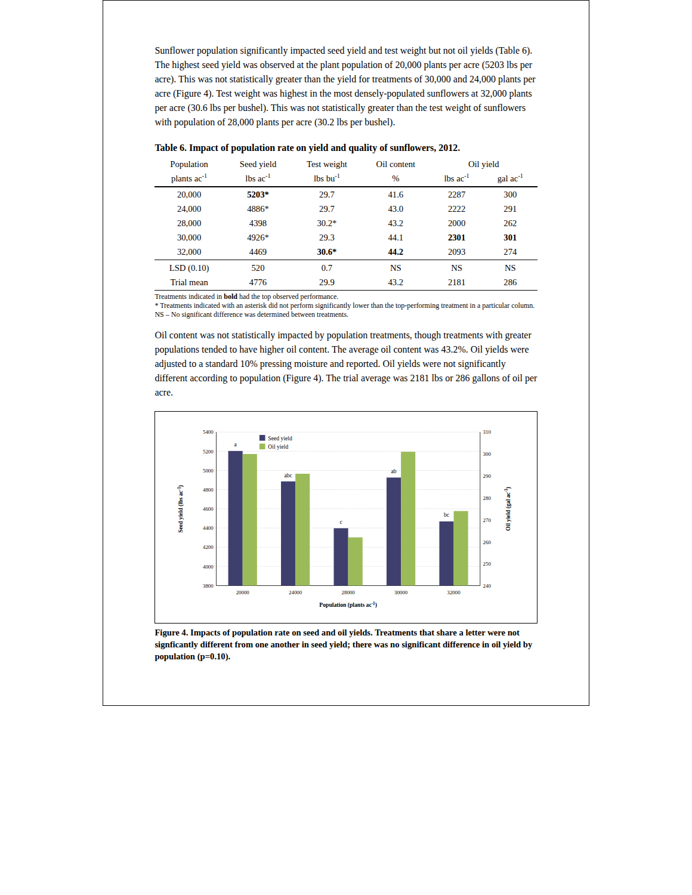Sunflower population significantly impacted seed yield and test weight but not oil yields (Table 6). The highest seed yield was observed at the plant population of 20,000 plants per acre (5203 lbs per acre). This was not statistically greater than the yield for treatments of 30,000 and 24,000 plants per acre (Figure 4). Test weight was highest in the most densely-populated sunflowers at 32,000 plants per acre (30.6 lbs per bushel). This was not statistically greater than the test weight of sunflowers with population of 28,000 plants per acre (30.2 lbs per bushel).
Table 6. Impact of population rate on yield and quality of sunflowers, 2012.
| Population | Seed yield | Test weight | Oil content | Oil yield |
| --- | --- | --- | --- | --- |
| plants ac -1 | lbs ac -1 | lbs bu -1 | % | lbs ac -1 | gal ac -1 |
| 20,000 | 5203* | 29.7 | 41.6 | 2287 | 300 |
| 24,000 | 4886* | 29.7 | 43.0 | 2222 | 291 |
| 28,000 | 4398 | 30.2* | 43.2 | 2000 | 262 |
| 30,000 | 4926* | 29.3 | 44.1 | 2301 | 301 |
| 32,000 | 4469 | 30.6* | 44.2 | 2093 | 274 |
| LSD (0.10) | 520 | 0.7 | NS | NS | NS |
| Trial mean | 4776 | 29.9 | 43.2 | 2181 | 286 |
Treatments indicated in bold had the top observed performance.
* Treatments indicated with an asterisk did not perform significantly lower than the top-performing treatment in a particular column.
NS – No significant difference was determined between treatments.
Oil content was not statistically impacted by population treatments, though treatments with greater populations tended to have higher oil content. The average oil content was 43.2%. Oil yields were adjusted to a standard 10% pressing moisture and reported. Oil yields were not significantly different according to population (Figure 4). The trial average was 2181 lbs or 286 gallons of oil per acre.
3800 4000 4200 4400 4600 4800 5000 5200 5400 240 250 260 270 280 290 300 310 a abc c ab bc 20000 24000 28000 30000 32000 Population (plants ac-1) Seed yield (lbs ac-1) Oil yield (gal ac-1) Seed yield Oil yield
Figure 4. Impacts of population rate on seed and oil yields. Treatments that share a letter were not signficantly different from one another in seed yield; there was no significant difference in oil yield by population (p=0.10).